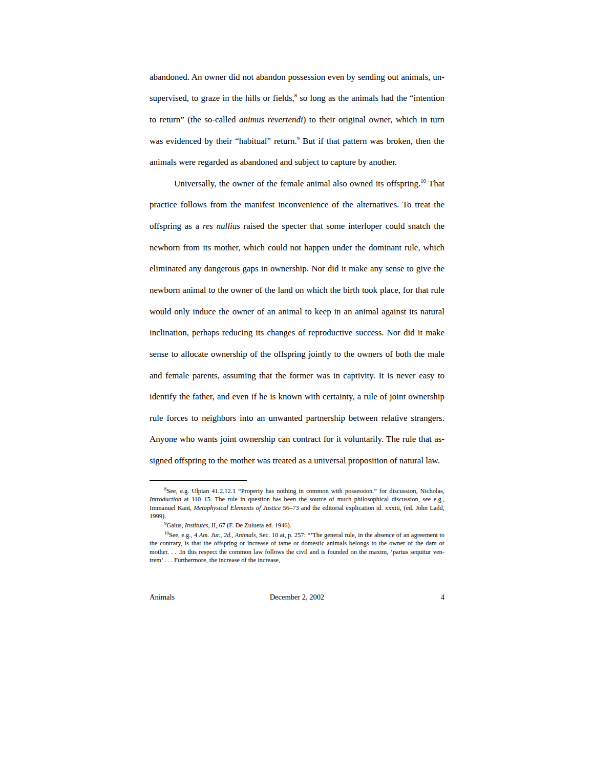abandoned. An owner did not abandon possession even by sending out animals, unsupervised, to graze in the hills or fields,8 so long as the animals had the “intention to return” (the so-called animus revertendi) to their original owner, which in turn was evidenced by their “habitual” return.9 But if that pattern was broken, then the animals were regarded as abandoned and subject to capture by another.
Universally, the owner of the female animal also owned its offspring.10 That practice follows from the manifest inconvenience of the alternatives. To treat the offspring as a res nullius raised the specter that some interloper could snatch the newborn from its mother, which could not happen under the dominant rule, which eliminated any dangerous gaps in ownership. Nor did it make any sense to give the newborn animal to the owner of the land on which the birth took place, for that rule would only induce the owner of an animal to keep in an animal against its natural inclination, perhaps reducing its changes of reproductive success. Nor did it make sense to allocate ownership of the offspring jointly to the owners of both the male and female parents, assuming that the former was in captivity. It is never easy to identify the father, and even if he is known with certainty, a rule of joint ownership rule forces to neighbors into an unwanted partnership between relative strangers. Anyone who wants joint ownership can contract for it voluntarily. The rule that assigned offspring to the mother was treated as a universal proposition of natural law.
8See, e.g. Ulpian 41.2.12.1 “Property has nothing in common with possession.” for discussion, Nicholas, Introduction at 110–15. The rule in question has been the source of much philosophical discussion, see e.g., Immanuel Kant, Metaphysical Elements of Justice 56–73 and the editorial explication id. xxxiii, (ed. John Ladd, 1999).
9Gaius, Institutes, II, 67 (F. De Zulueta ed. 1946).
10See, e.g., 4 Am. Jur., 2d., Animals, Sec. 10 at, p. 257: “’The general rule, in the absence of an agreement to the contrary, is that the offspring or increase of tame or domestic animals belongs to the owner of the dam or mother. . . .In this respect the common law follows the civil and is founded on the maxim, ‘partus sequitur ventrem’ . . . Furthermore, the increase of the increase,
Animals
December 2, 2002
4